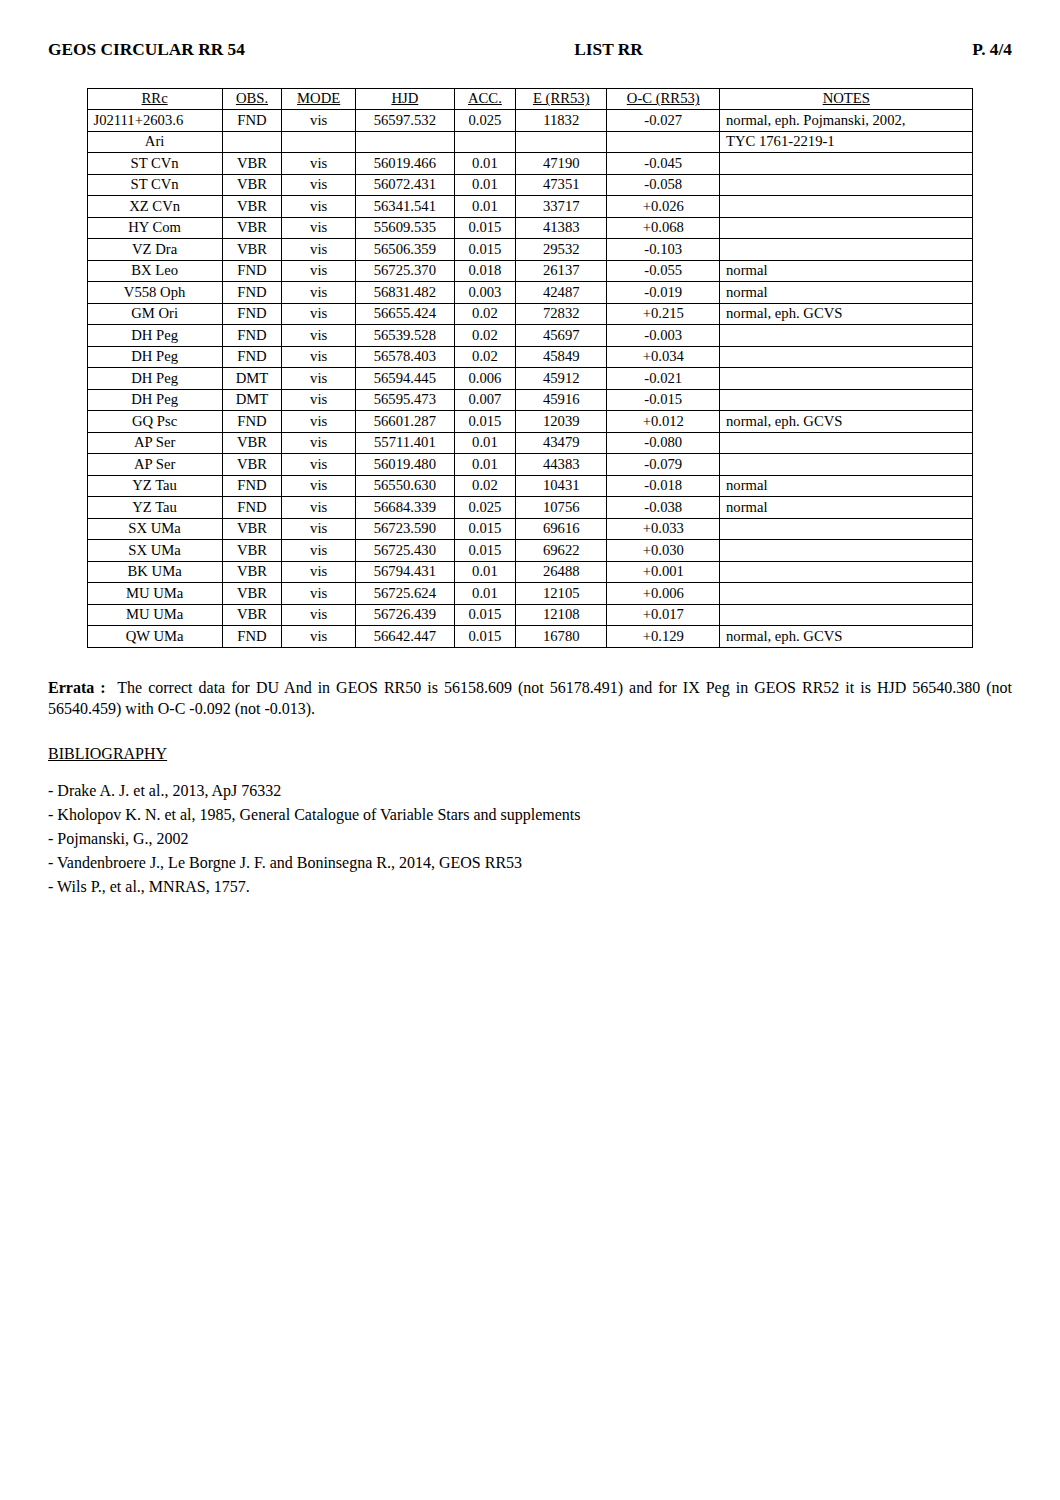GEOS CIRCULAR RR 54
LIST RR
P. 4/4
| RRc | OBS. | MODE | HJD | ACC. | E (RR53) | O-C (RR53) | NOTES |
| --- | --- | --- | --- | --- | --- | --- | --- |
| J02111+2603.6 | FND | vis | 56597.532 | 0.025 | 11832 | -0.027 | normal, eph. Pojmanski, 2002, |
| Ari | | | | | | | TYC 1761-2219-1 |
| ST CVn | VBR | vis | 56019.466 | 0.01 | 47190 | -0.045 | |
| ST CVn | VBR | vis | 56072.431 | 0.01 | 47351 | -0.058 | |
| XZ CVn | VBR | vis | 56341.541 | 0.01 | 33717 | +0.026 | |
| HY Com | VBR | vis | 55609.535 | 0.015 | 41383 | +0.068 | |
| VZ Dra | VBR | vis | 56506.359 | 0.015 | 29532 | -0.103 | |
| BX Leo | FND | vis | 56725.370 | 0.018 | 26137 | -0.055 | normal |
| V558 Oph | FND | vis | 56831.482 | 0.003 | 42487 | -0.019 | normal |
| GM Ori | FND | vis | 56655.424 | 0.02 | 72832 | +0.215 | normal, eph. GCVS |
| DH Peg | FND | vis | 56539.528 | 0.02 | 45697 | -0.003 | |
| DH Peg | FND | vis | 56578.403 | 0.02 | 45849 | +0.034 | |
| DH Peg | DMT | vis | 56594.445 | 0.006 | 45912 | -0.021 | |
| DH Peg | DMT | vis | 56595.473 | 0.007 | 45916 | -0.015 | |
| GQ Psc | FND | vis | 56601.287 | 0.015 | 12039 | +0.012 | normal, eph. GCVS |
| AP Ser | VBR | vis | 55711.401 | 0.01 | 43479 | -0.080 | |
| AP Ser | VBR | vis | 56019.480 | 0.01 | 44383 | -0.079 | |
| YZ Tau | FND | vis | 56550.630 | 0.02 | 10431 | -0.018 | normal |
| YZ Tau | FND | vis | 56684.339 | 0.025 | 10756 | -0.038 | normal |
| SX UMa | VBR | vis | 56723.590 | 0.015 | 69616 | +0.033 | |
| SX UMa | VBR | vis | 56725.430 | 0.015 | 69622 | +0.030 | |
| BK UMa | VBR | vis | 56794.431 | 0.01 | 26488 | +0.001 | |
| MU UMa | VBR | vis | 56725.624 | 0.01 | 12105 | +0.006 | |
| MU UMa | VBR | vis | 56726.439 | 0.015 | 12108 | +0.017 | |
| QW UMa | FND | vis | 56642.447 | 0.015 | 16780 | +0.129 | normal, eph. GCVS |
Errata : The correct data for DU And in GEOS RR50 is 56158.609 (not 56178.491) and for IX Peg in GEOS RR52 it is HJD 56540.380 (not 56540.459) with O-C -0.092 (not -0.013).
BIBLIOGRAPHY
Drake A. J. et al., 2013, ApJ 76332
Kholopov K. N. et al, 1985, General Catalogue of Variable Stars and supplements
Pojmanski, G., 2002
Vandenbroere J., Le Borgne J. F. and Boninsegna R., 2014, GEOS RR53
Wils P., et al., MNRAS, 1757.